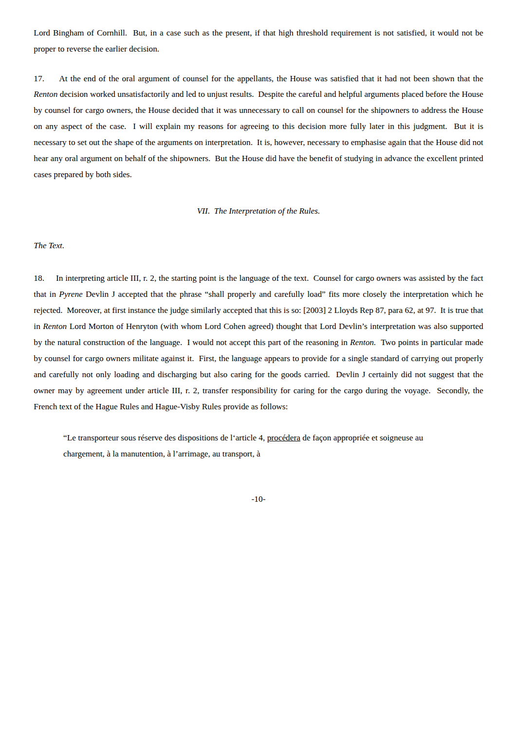Lord Bingham of Cornhill. But, in a case such as the present, if that high threshold requirement is not satisfied, it would not be proper to reverse the earlier decision.
17. At the end of the oral argument of counsel for the appellants, the House was satisfied that it had not been shown that the Renton decision worked unsatisfactorily and led to unjust results. Despite the careful and helpful arguments placed before the House by counsel for cargo owners, the House decided that it was unnecessary to call on counsel for the shipowners to address the House on any aspect of the case. I will explain my reasons for agreeing to this decision more fully later in this judgment. But it is necessary to set out the shape of the arguments on interpretation. It is, however, necessary to emphasise again that the House did not hear any oral argument on behalf of the shipowners. But the House did have the benefit of studying in advance the excellent printed cases prepared by both sides.
VII. The Interpretation of the Rules.
The Text.
18. In interpreting article III, r. 2, the starting point is the language of the text. Counsel for cargo owners was assisted by the fact that in Pyrene Devlin J accepted that the phrase “shall properly and carefully load” fits more closely the interpretation which he rejected. Moreover, at first instance the judge similarly accepted that this is so: [2003] 2 Lloyds Rep 87, para 62, at 97. It is true that in Renton Lord Morton of Henryton (with whom Lord Cohen agreed) thought that Lord Devlin’s interpretation was also supported by the natural construction of the language. I would not accept this part of the reasoning in Renton. Two points in particular made by counsel for cargo owners militate against it. First, the language appears to provide for a single standard of carrying out properly and carefully not only loading and discharging but also caring for the goods carried. Devlin J certainly did not suggest that the owner may by agreement under article III, r. 2, transfer responsibility for caring for the cargo during the voyage. Secondly, the French text of the Hague Rules and Hague-Visby Rules provide as follows:
“Le transporteur sous réserve des dispositions de l‘article 4, procédera de façon appropriée et soigneuse au chargement, à la manutention, à l’arrimage, au transport, à
-10-